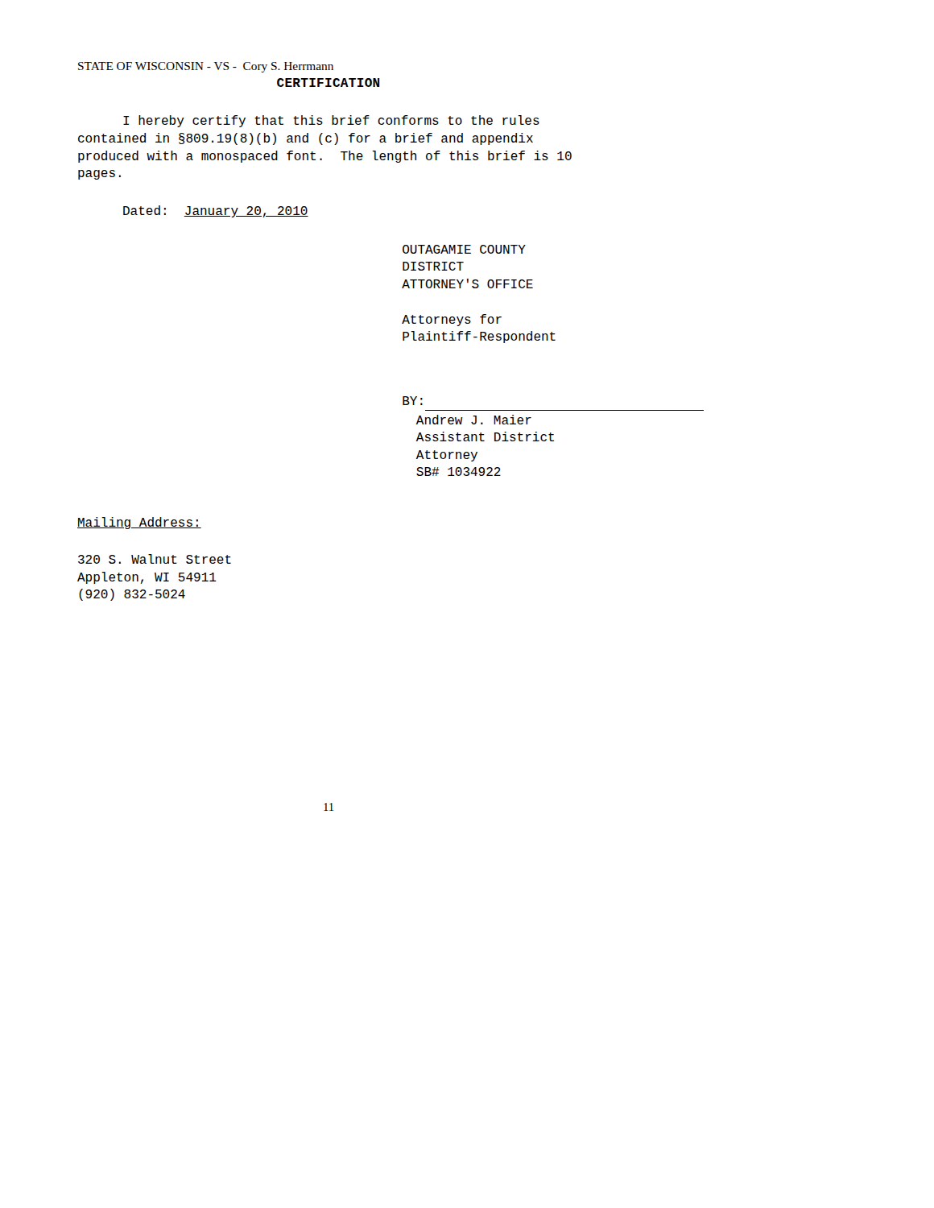STATE OF WISCONSIN - VS - Cory S. Herrmann
CERTIFICATION
I hereby certify that this brief conforms to the rules contained in §809.19(8)(b) and (c) for a brief and appendix produced with a monospaced font. The length of this brief is 10 pages.
Dated:January 20, 2010
OUTAGAMIE COUNTY DISTRICT
ATTORNEY'S OFFICE
Attorneys for Plaintiff-Respondent
BY:
Andrew J. Maier
Assistant District Attorney
SB# 1034922
Mailing Address:
320 S. Walnut Street
Appleton, WI 54911
(920) 832-5024
11